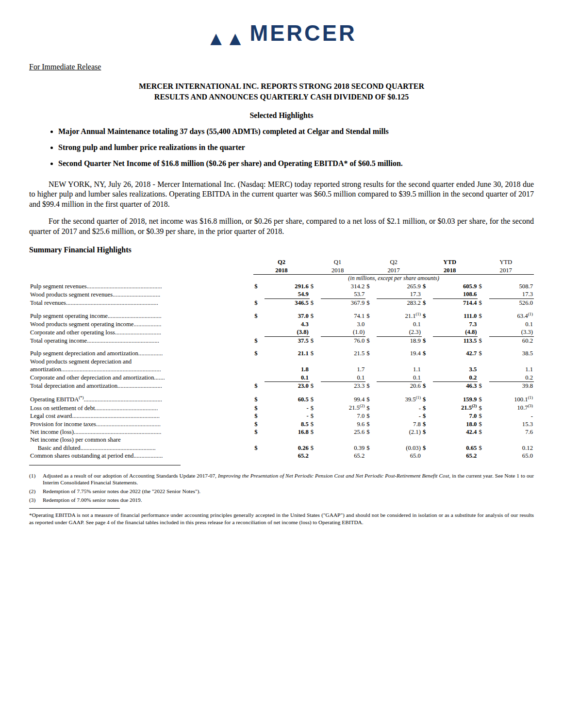▲▲MERCER
For Immediate Release
MERCER INTERNATIONAL INC. REPORTS STRONG 2018 SECOND QUARTER
RESULTS AND ANNOUNCES QUARTERLY CASH DIVIDEND OF $0.125
Selected Highlights
Major Annual Maintenance totaling 37 days (55,400 ADMTs) completed at Celgar and Stendal mills
Strong pulp and lumber price realizations in the quarter
Second Quarter Net Income of $16.8 million ($0.26 per share) and Operating EBITDA* of $60.5 million.
NEW YORK, NY, July 26, 2018 - Mercer International Inc. (Nasdaq: MERC) today reported strong results for the second quarter ended June 30, 2018 due to higher pulp and lumber sales realizations. Operating EBITDA in the current quarter was $60.5 million compared to $39.5 million in the second quarter of 2017 and $99.4 million in the first quarter of 2018.
For the second quarter of 2018, net income was $16.8 million, or $0.26 per share, compared to a net loss of $2.1 million, or $0.03 per share, for the second quarter of 2017 and $25.6 million, or $0.39 per share, in the prior quarter of 2018.
Summary Financial Highlights
| | Q2 | Q1 | Q2 | YTD | YTD |
| | 2018 | 2018 | 2017 | 2018 | 2017 |
| | (in millions, except per share amounts) |
| Pulp segment revenues ................................................. | $ | 291.6 | $ | 314.2 | $ | 265.9 | $ | 605.9 | $ | 508.7 |
| Wood products segment revenues ............................... | | 54.9 | | 53.7 | | 17.3 | | 108.6 | | 17.3 |
| Total revenues ............................................................ | $ | 346.5 | $ | 367.9 | $ | 283.2 | $ | 714.4 | $ | 526.0 |
| Pulp segment operating income ................................... | $ | 37.0 | $ | 74.1 | $ | 21.1 (1) | $ | 111.0 | $ | 63.4 (1) |
| Wood products segment operating income .................. | | 4.3 | | 3.0 | | 0.1 | | 7.3 | | 0.1 |
| Corporate and other operating loss .............................. | | (3.8) | | (1.0) | | (2.3) | | (4.8) | | (3.3) |
| Total operating income ............................................... | $ | 37.5 | $ | 76.0 | $ | 18.9 | $ | 113.5 | $ | 60.2 |
| Pulp segment depreciation and amortization ................ | $ | 21.1 | $ | 21.5 | $ | 19.4 | $ | 42.7 | $ | 38.5 |
| Wood products segment depreciation and | | | | | | | | | | |
| amortization ................................................................. | | 1.8 | | 1.7 | | 1.1 | | 3.5 | | 1.1 |
| Corporate and other depreciation and amortization ....... | | 0.1 | | 0.1 | | 0.1 | | 0.2 | | 0.2 |
| Total depreciation and amortization ............................. | $ | 23.0 | $ | 23.3 | $ | 20.6 | $ | 46.3 | $ | 39.8 |
| Operating EBITDA (*) ................................................... | $ | 60.5 | $ | 99.4 | $ | 39.5 (1) | $ | 159.9 | $ | 100.1 (1) |
| Loss on settlement of debt ......................................... | $ | - | $ | 21.5 (2) | $ | - | $ | 21.5 (2) | $ | 10.7 (3) |
| Legal cost award ......................................................... | $ | - | $ | 7.0 | $ | - | $ | 7.0 | $ | - |
| Provision for income taxes .......................................... | $ | 8.5 | $ | 9.6 | $ | 7.8 | $ | 18.0 | $ | 15.3 |
| Net income (loss) ......................................................... | $ | 16.8 | $ | 25.6 | $ | (2.1) | $ | 42.4 | $ | 7.6 |
| Net income (loss) per common share | | | | | | | | | | |
| Basic and diluted ................................................. | $ | 0.26 | $ | 0.39 | $ | (0.03) | $ | 0.65 | $ | 0.12 |
| Common shares outstanding at period end ................... | | 65.2 | | 65.2 | | 65.0 | | 65.2 | | 65.0 |
(1)
Adjusted as a result of our adoption of Accounting Standards Update 2017-07, Improving the Presentation of Net Periodic Pension Cost and Net Periodic Post-Retirement Benefit Cost, in the current year. See Note 1 to our Interim Consolidated Financial Statements.
(2)
Redemption of 7.75% senior notes due 2022 (the "2022 Senior Notes").
(3)
Redemption of 7.00% senior notes due 2019.
*Operating EBITDA is not a measure of financial performance under accounting principles generally accepted in the United States ("GAAP") and should not be considered in isolation or as a substitute for analysis of our results as reported under GAAP. See page 4 of the financial tables included in this press release for a reconciliation of net income (loss) to Operating EBITDA.